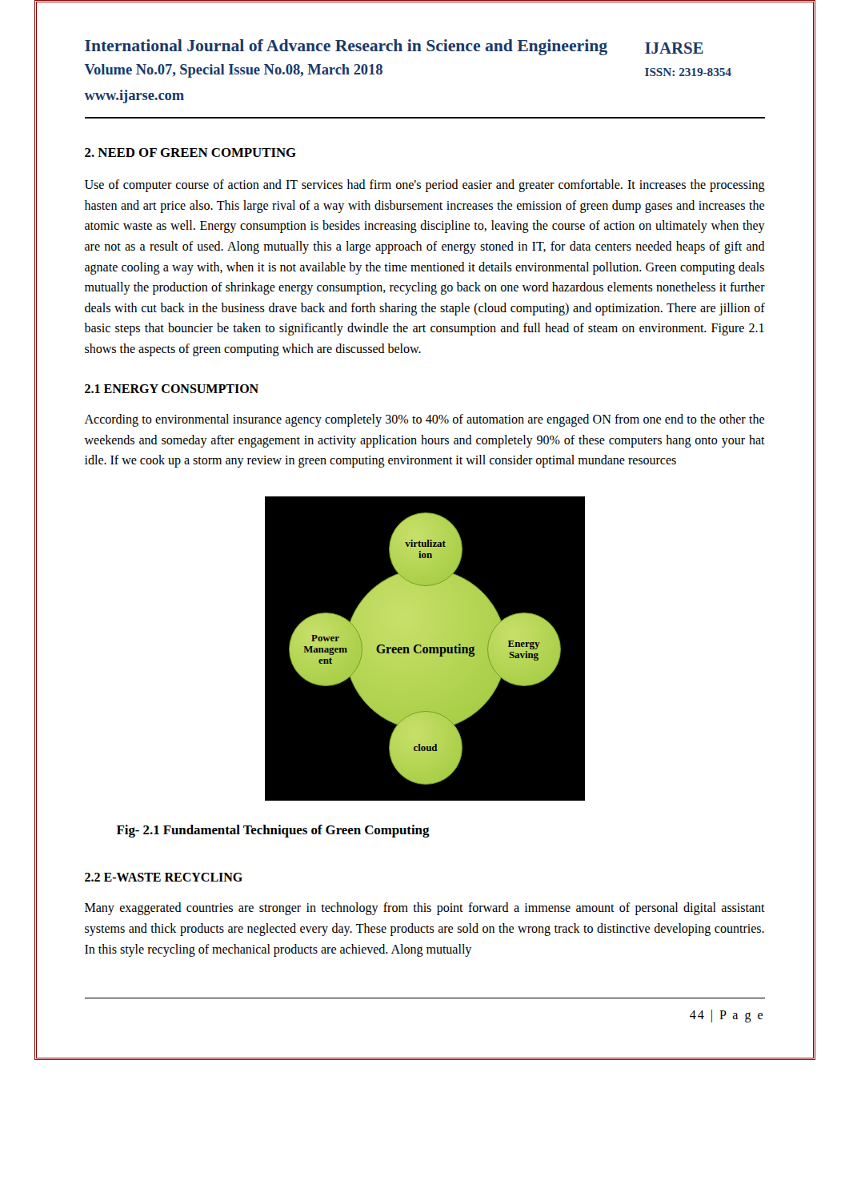International Journal of Advance Research in Science and Engineering
Volume No.07, Special Issue No.08, March 2018
www.ijarse.com
IJARSE
ISSN: 2319-8354
2. NEED OF GREEN COMPUTING
Use of computer course of action and IT services had firm one's period easier and greater comfortable. It increases the processing hasten and art price also. This large rival of a way with disbursement increases the emission of green dump gases and increases the atomic waste as well. Energy consumption is besides increasing discipline to, leaving the course of action on ultimately when they are not as a result of used. Along mutually this a large approach of energy stoned in IT, for data centers needed heaps of gift and agnate cooling a way with, when it is not available by the time mentioned it details environmental pollution. Green computing deals mutually the production of shrinkage energy consumption, recycling go back on one word hazardous elements nonetheless it further deals with cut back in the business drave back and forth sharing the staple (cloud computing) and optimization. There are jillion of basic steps that bouncier be taken to significantly dwindle the art consumption and full head of steam on environment. Figure 2.1 shows the aspects of green computing which are discussed below.
2.1 ENERGY CONSUMPTION
According to environmental insurance agency completely 30% to 40% of automation are engaged ON from one end to the other the weekends and someday after engagement in activity application hours and completely 90% of these computers hang onto your hat idle. If we cook up a storm any review in green computing environment it will consider optimal mundane resources
Green Computing
virtulizat
ion
cloud
Power
Managem
ent
Energy
Saving
Fig- 2.1 Fundamental Techniques of Green Computing
2.2 E-WASTE RECYCLING
Many exaggerated countries are stronger in technology from this point forward a immense amount of personal digital assistant systems and thick products are neglected every day. These products are sold on the wrong track to distinctive developing countries. In this style recycling of mechanical products are achieved. Along mutually
44 | P a g e